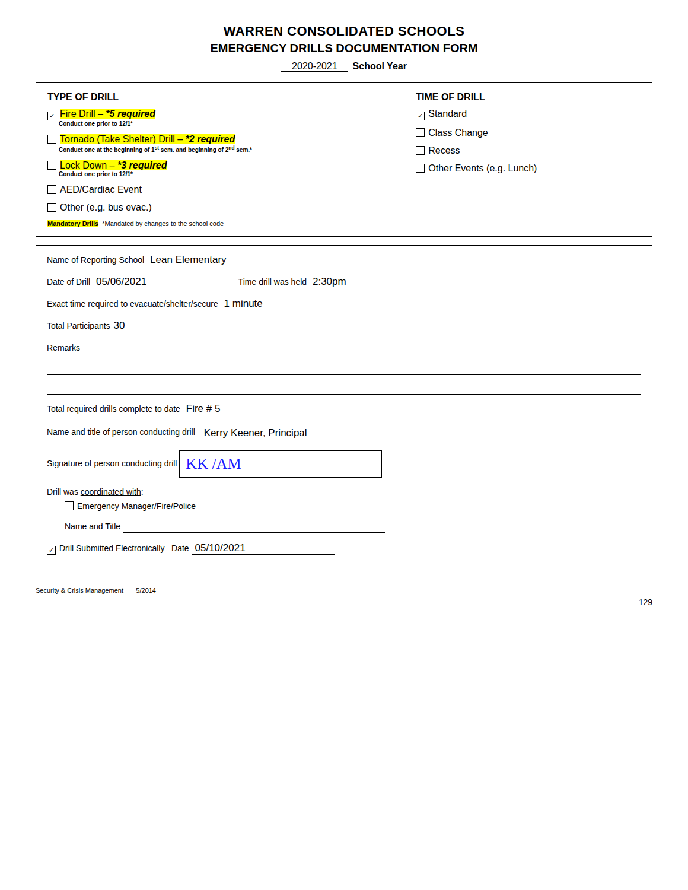WARREN CONSOLIDATED SCHOOLS
EMERGENCY DRILLS DOCUMENTATION FORM
2020-2021 School Year
| TYPE OF DRILL Fire Drill – *5 required Conduct one prior to 12/1* Tornado (Take Shelter) Drill – *2 required Conduct one at the beginning of 1 st sem. and beginning of 2 nd sem.* Lock Down – *3 required Conduct one prior to 12/1* AED/Cardiac Event Other (e.g. bus evac.) Mandatory Drills *Mandated by changes to the school code | TIME OF DRILL Standard Class Change Recess Other Events (e.g. Lunch) |
Name of Reporting School Lean Elementary
Date of Drill 05/06/2021 Time drill was held 2:30pm
Exact time required to evacuate/shelter/secure 1 minute
Total Participants30
Remarks
Total required drills complete to date Fire # 5
Name and title of person conducting drill Kerry Keener, Principal
Signature of person conducting drill KK /AM
Drill was coordinated with:
Emergency Manager/Fire/Police
Name and Title
Drill Submitted Electronically Date 05/10/2021
Security & Crisis Management 5/2014 129